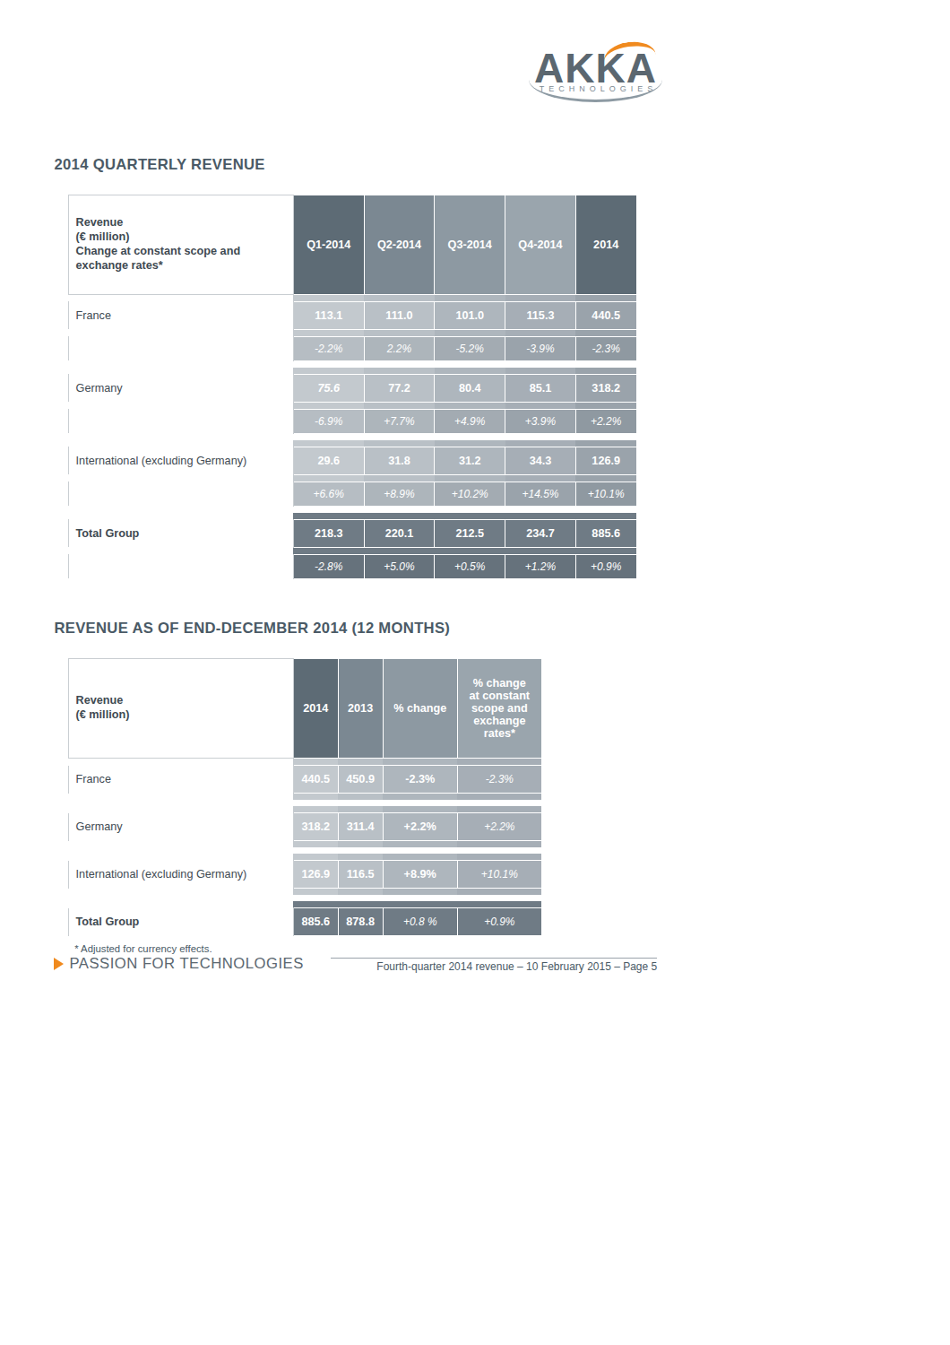AKKA
TECHNOLOGIES
2014 QUARTERLY REVENUE
| Revenue (€ million) Change at constant scope and exchange rates* | Q1-2014 | Q2-2014 | Q3-2014 | Q4-2014 | 2014 |
| France | 113.1 | 111.0 | 101.0 | 115.3 | 440.5 |
| | -2.2% | 2.2% | -5.2% | -3.9% | -2.3% |
| Germany | 75.6 | 77.2 | 80.4 | 85.1 | 318.2 |
| | -6.9% | +7.7% | +4.9% | +3.9% | +2.2% |
| International (excluding Germany) | 29.6 | 31.8 | 31.2 | 34.3 | 126.9 |
| | +6.6% | +8.9% | +10.2% | +14.5% | +10.1% |
| Total Group | 218.3 | 220.1 | 212.5 | 234.7 | 885.6 |
| | -2.8% | +5.0% | +0.5% | +1.2% | +0.9% |
REVENUE AS OF END-DECEMBER 2014 (12 MONTHS)
| Revenue (€ million) | 2014 | 2013 | % change | % change at constant scope and exchange rates* |
| France | 440.5 | 450.9 | -2.3% | -2.3% |
| Germany | 318.2 | 311.4 | +2.2% | +2.2% |
| International (excluding Germany) | 126.9 | 116.5 | +8.9% | +10.1% |
| Total Group | 885.6 | 878.8 | +0.8 % | +0.9% |
* Adjusted for currency effects.
PASSION FOR TECHNOLOGIES
Fourth-quarter 2014 revenue – 10 February 2015 – Page 5